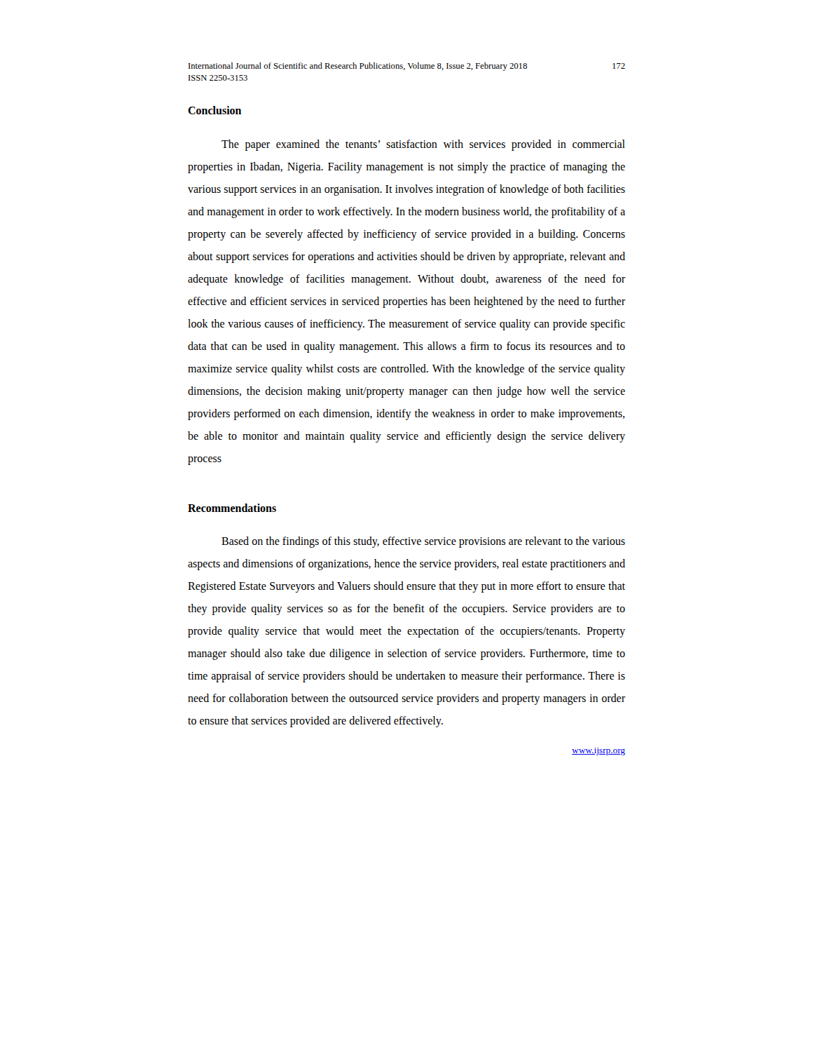International Journal of Scientific and Research Publications, Volume 8, Issue 2, February 2018 172
ISSN 2250-3153
Conclusion
The paper examined the tenants’ satisfaction with services provided in commercial properties in Ibadan, Nigeria. Facility management is not simply the practice of managing the various support services in an organisation. It involves integration of knowledge of both facilities and management in order to work effectively. In the modern business world, the profitability of a property can be severely affected by inefficiency of service provided in a building. Concerns about support services for operations and activities should be driven by appropriate, relevant and adequate knowledge of facilities management. Without doubt, awareness of the need for effective and efficient services in serviced properties has been heightened by the need to further look the various causes of inefficiency. The measurement of service quality can provide specific data that can be used in quality management. This allows a firm to focus its resources and to maximize service quality whilst costs are controlled. With the knowledge of the service quality dimensions, the decision making unit/property manager can then judge how well the service providers performed on each dimension, identify the weakness in order to make improvements, be able to monitor and maintain quality service and efficiently design the service delivery process
Recommendations
Based on the findings of this study, effective service provisions are relevant to the various aspects and dimensions of organizations, hence the service providers, real estate practitioners and Registered Estate Surveyors and Valuers should ensure that they put in more effort to ensure that they provide quality services so as for the benefit of the occupiers. Service providers are to provide quality service that would meet the expectation of the occupiers/tenants. Property manager should also take due diligence in selection of service providers. Furthermore, time to time appraisal of service providers should be undertaken to measure their performance. There is need for collaboration between the outsourced service providers and property managers in order to ensure that services provided are delivered effectively.
www.ijsrp.org